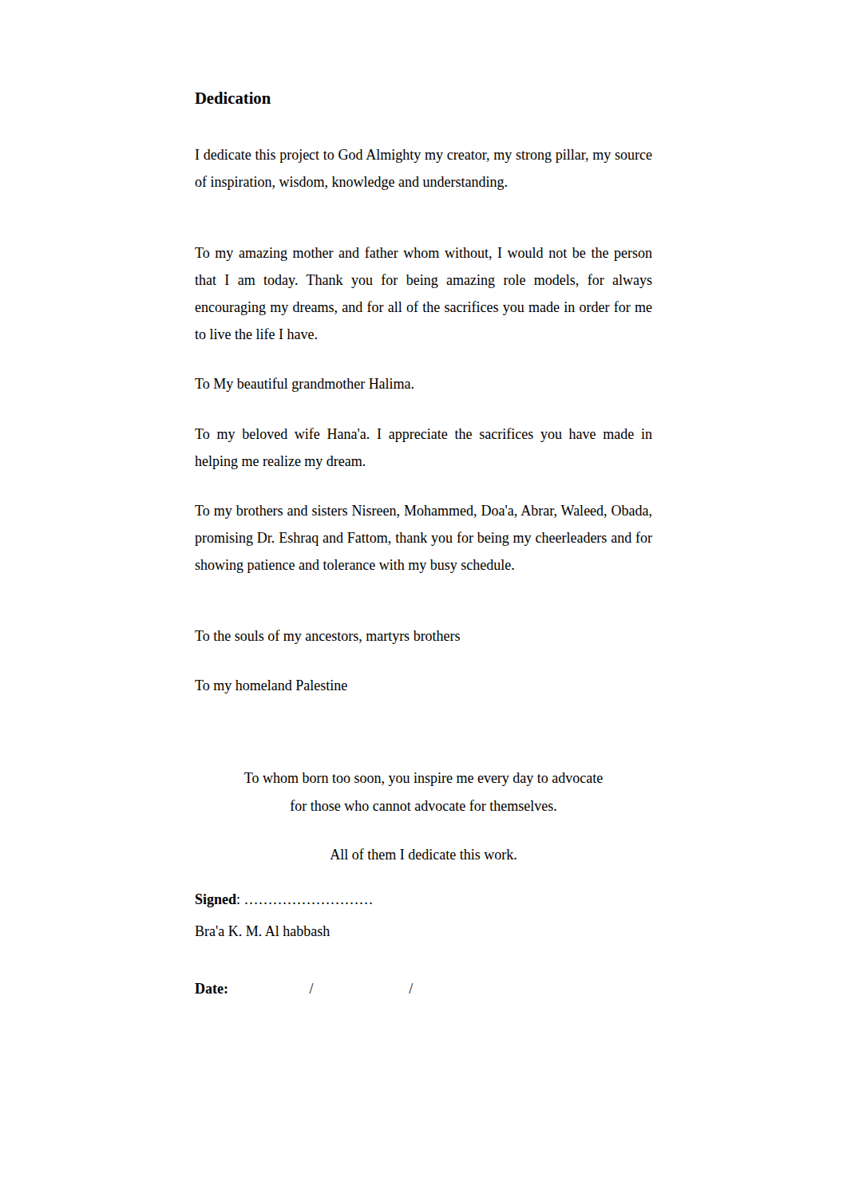Dedication
I dedicate this project to God Almighty my creator, my strong pillar, my source of inspiration, wisdom, knowledge and understanding.
To my amazing mother and father whom without, I would not be the person that I am today. Thank you for being amazing role models, for always encouraging my dreams, and for all of the sacrifices you made in order for me to live the life I have.
To My beautiful grandmother Halima.
To my beloved wife Hana'a. I appreciate the sacrifices you have made in helping me realize my dream.
To my brothers and sisters Nisreen, Mohammed, Doa'a, Abrar, Waleed, Obada, promising Dr. Eshraq and Fattom, thank you for being my cheerleaders and for showing patience and tolerance with my busy schedule.
To the souls of my ancestors, martyrs brothers
To my homeland Palestine
To whom born too soon, you inspire me every day to advocate for those who cannot advocate for themselves.
All of them I dedicate this work.
Signed: ………………………
Bra'a K. M. Al habbash
Date: / /